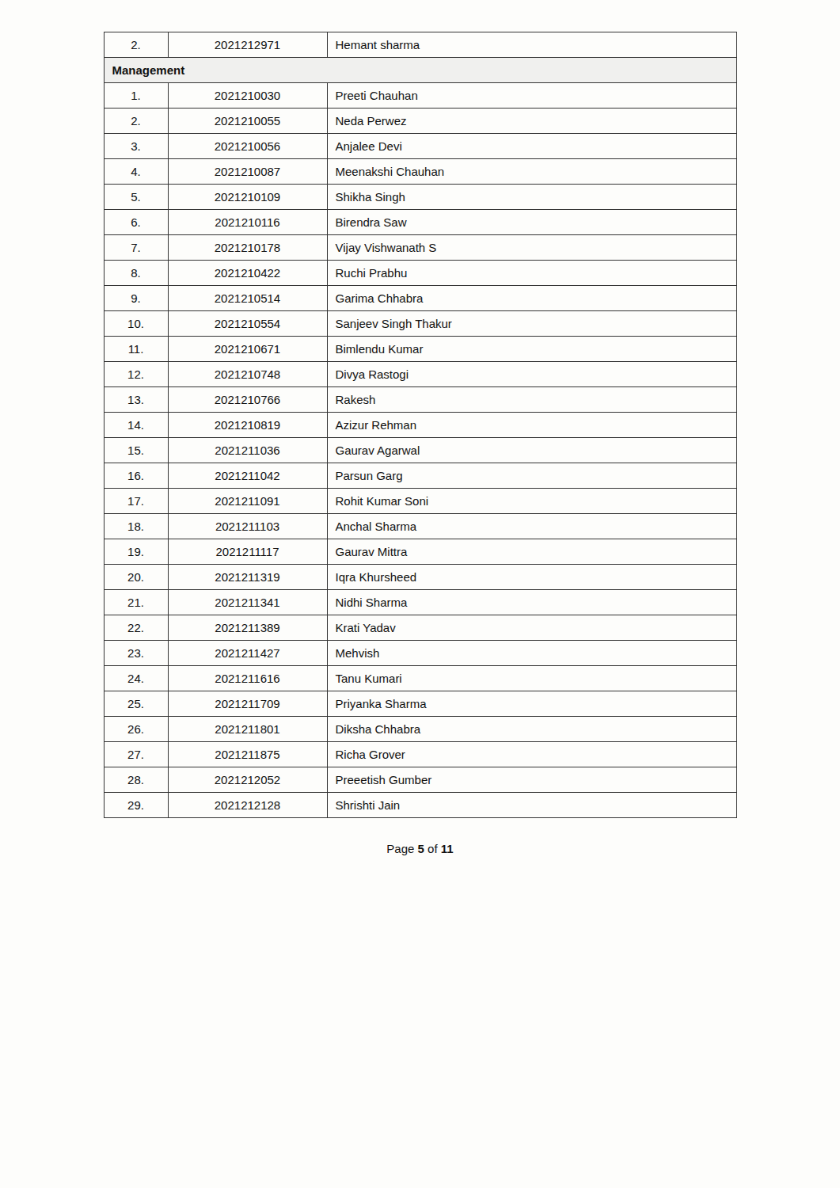| 2. | 2021212971 | Hemant sharma |
| Management |
| 1. | 2021210030 | Preeti Chauhan |
| 2. | 2021210055 | Neda Perwez |
| 3. | 2021210056 | Anjalee Devi |
| 4. | 2021210087 | Meenakshi Chauhan |
| 5. | 2021210109 | Shikha Singh |
| 6. | 2021210116 | Birendra Saw |
| 7. | 2021210178 | Vijay Vishwanath S |
| 8. | 2021210422 | Ruchi Prabhu |
| 9. | 2021210514 | Garima Chhabra |
| 10. | 2021210554 | Sanjeev Singh Thakur |
| 11. | 2021210671 | Bimlendu Kumar |
| 12. | 2021210748 | Divya Rastogi |
| 13. | 2021210766 | Rakesh |
| 14. | 2021210819 | Azizur Rehman |
| 15. | 2021211036 | Gaurav Agarwal |
| 16. | 2021211042 | Parsun Garg |
| 17. | 2021211091 | Rohit Kumar Soni |
| 18. | 2021211103 | Anchal Sharma |
| 19. | 2021211117 | Gaurav Mittra |
| 20. | 2021211319 | Iqra Khursheed |
| 21. | 2021211341 | Nidhi Sharma |
| 22. | 2021211389 | Krati Yadav |
| 23. | 2021211427 | Mehvish |
| 24. | 2021211616 | Tanu Kumari |
| 25. | 2021211709 | Priyanka Sharma |
| 26. | 2021211801 | Diksha Chhabra |
| 27. | 2021211875 | Richa Grover |
| 28. | 2021212052 | Preeetish Gumber |
| 29. | 2021212128 | Shrishti Jain |
Page 5 of 11